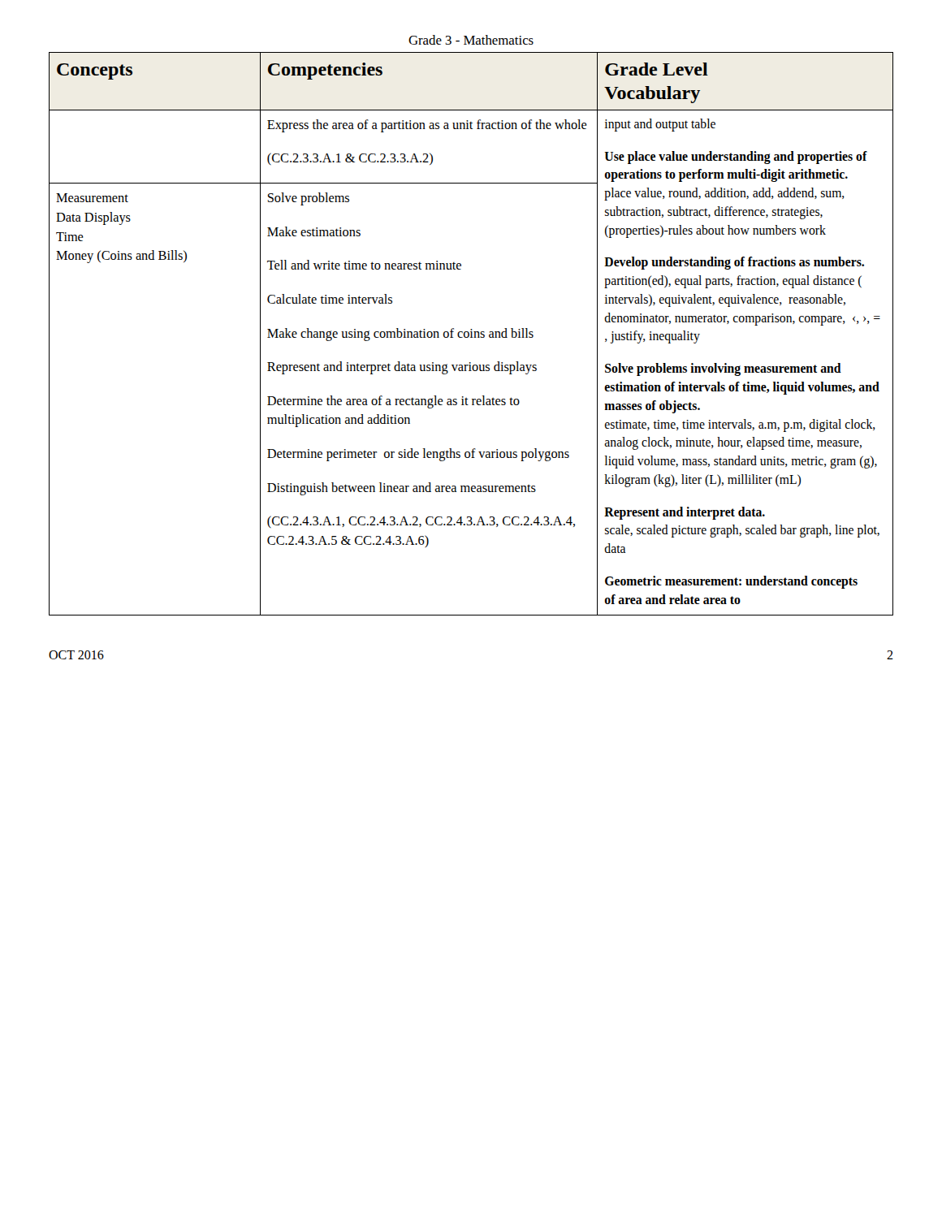Grade 3 - Mathematics
| Concepts | Competencies | Grade Level Vocabulary |
| --- | --- | --- |
| | Express the area of a partition as a unit fraction of the whole (CC.2.3.3.A.1 & CC.2.3.3.A.2) | input and output table Use place value understanding and properties of operations to perform multi-digit arithmetic. place value, round, addition, add, addend, sum, subtraction, subtract, difference, strategies, (properties)-rules about how numbers work Develop understanding of fractions as numbers. partition(ed), equal parts, fraction, equal distance ( intervals), equivalent, equivalence, reasonable, denominator, numerator, comparison, compare, ‹, ›, = , justify, inequality Solve problems involving measurement and estimation of intervals of time, liquid volumes, and masses of objects. estimate, time, time intervals, a.m, p.m, digital clock, analog clock, minute, hour, elapsed time, measure, liquid volume, mass, standard units, metric, gram (g), kilogram (kg), liter (L), milliliter (mL) Represent and interpret data. scale, scaled picture graph, scaled bar graph, line plot, data Geometric measurement: understand concepts of area and relate area to |
| Measurement Data Displays Time Money (Coins and Bills) | Solve problems Make estimations Tell and write time to nearest minute Calculate time intervals Make change using combination of coins and bills Represent and interpret data using various displays Determine the area of a rectangle as it relates to multiplication and addition Determine perimeter or side lengths of various polygons Distinguish between linear and area measurements (CC.2.4.3.A.1, CC.2.4.3.A.2, CC.2.4.3.A.3, CC.2.4.3.A.4, CC.2.4.3.A.5 & CC.2.4.3.A.6) |
OCT 2016 2